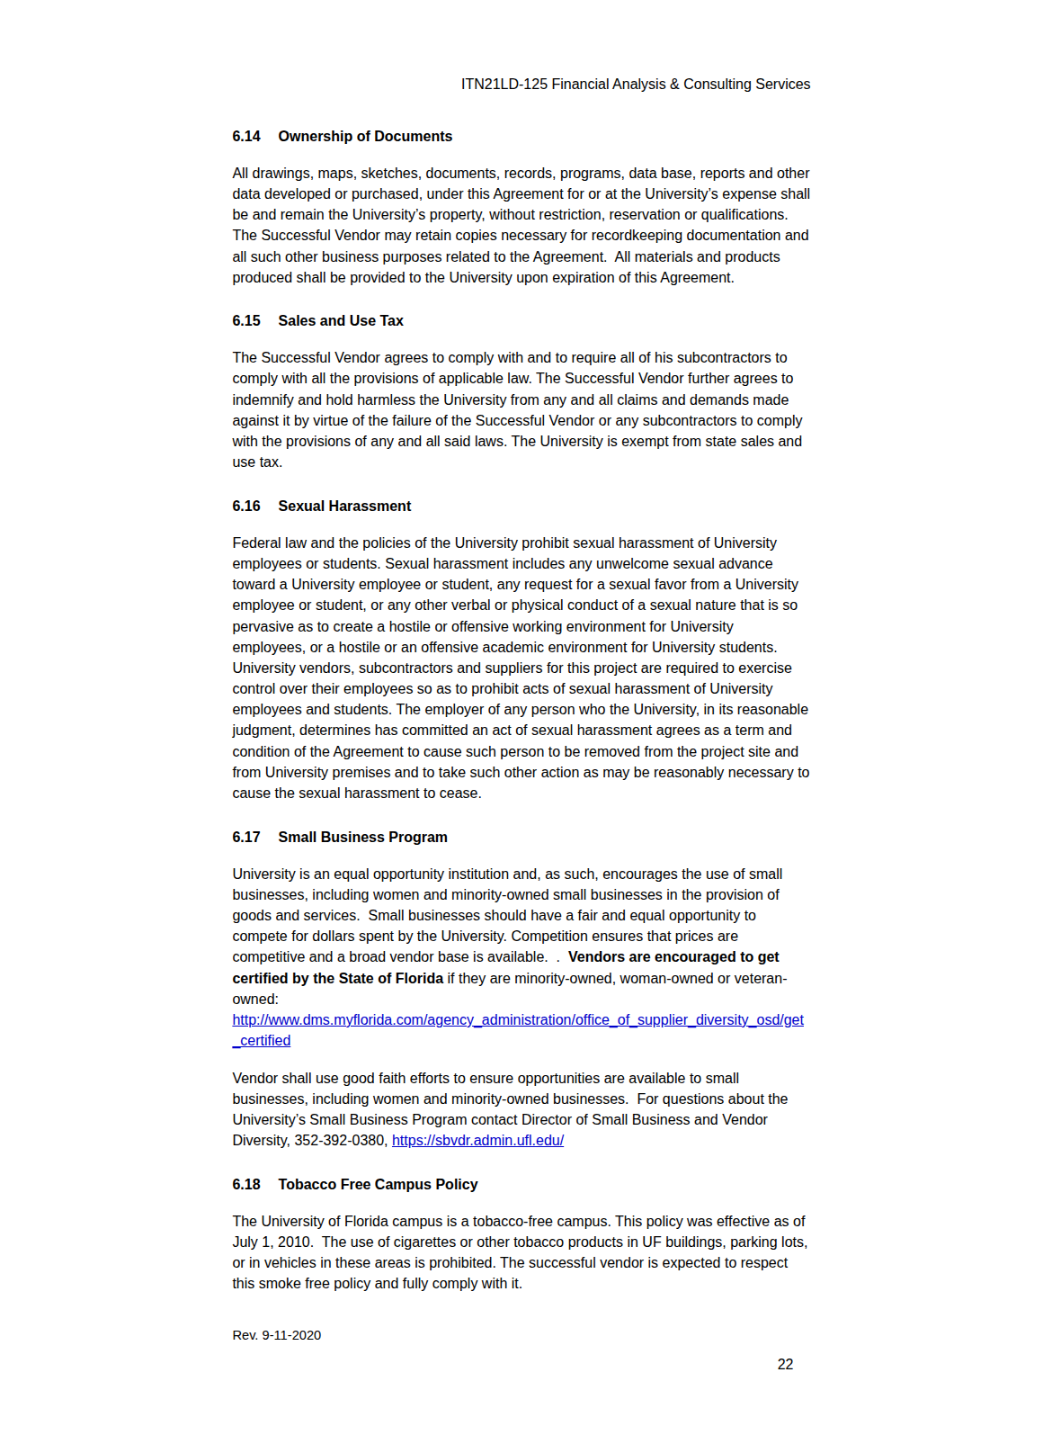ITN21LD-125 Financial Analysis & Consulting Services
6.14 Ownership of Documents
All drawings, maps, sketches, documents, records, programs, data base, reports and other data developed or purchased, under this Agreement for or at the University’s expense shall be and remain the University’s property, without restriction, reservation or qualifications. The Successful Vendor may retain copies necessary for recordkeeping documentation and all such other business purposes related to the Agreement. All materials and products produced shall be provided to the University upon expiration of this Agreement.
6.15 Sales and Use Tax
The Successful Vendor agrees to comply with and to require all of his subcontractors to comply with all the provisions of applicable law. The Successful Vendor further agrees to indemnify and hold harmless the University from any and all claims and demands made against it by virtue of the failure of the Successful Vendor or any subcontractors to comply with the provisions of any and all said laws. The University is exempt from state sales and use tax.
6.16 Sexual Harassment
Federal law and the policies of the University prohibit sexual harassment of University employees or students. Sexual harassment includes any unwelcome sexual advance toward a University employee or student, any request for a sexual favor from a University employee or student, or any other verbal or physical conduct of a sexual nature that is so pervasive as to create a hostile or offensive working environment for University employees, or a hostile or an offensive academic environment for University students. University vendors, subcontractors and suppliers for this project are required to exercise control over their employees so as to prohibit acts of sexual harassment of University employees and students. The employer of any person who the University, in its reasonable judgment, determines has committed an act of sexual harassment agrees as a term and condition of the Agreement to cause such person to be removed from the project site and from University premises and to take such other action as may be reasonably necessary to cause the sexual harassment to cease.
6.17 Small Business Program
University is an equal opportunity institution and, as such, encourages the use of small businesses, including women and minority-owned small businesses in the provision of goods and services. Small businesses should have a fair and equal opportunity to compete for dollars spent by the University. Competition ensures that prices are competitive and a broad vendor base is available. . Vendors are encouraged to get certified by the State of Florida if they are minority-owned, woman-owned or veteran-owned:
http://www.dms.myflorida.com/agency_administration/office_of_supplier_diversity_osd/get_certified
Vendor shall use good faith efforts to ensure opportunities are available to small businesses, including women and minority-owned businesses. For questions about the University’s Small Business Program contact Director of Small Business and Vendor Diversity, 352-392-0380, https://sbvdr.admin.ufl.edu/
6.18 Tobacco Free Campus Policy
The University of Florida campus is a tobacco-free campus. This policy was effective as of July 1, 2010. The use of cigarettes or other tobacco products in UF buildings, parking lots, or in vehicles in these areas is prohibited. The successful vendor is expected to respect this smoke free policy and fully comply with it.
Rev. 9-11-2020
22